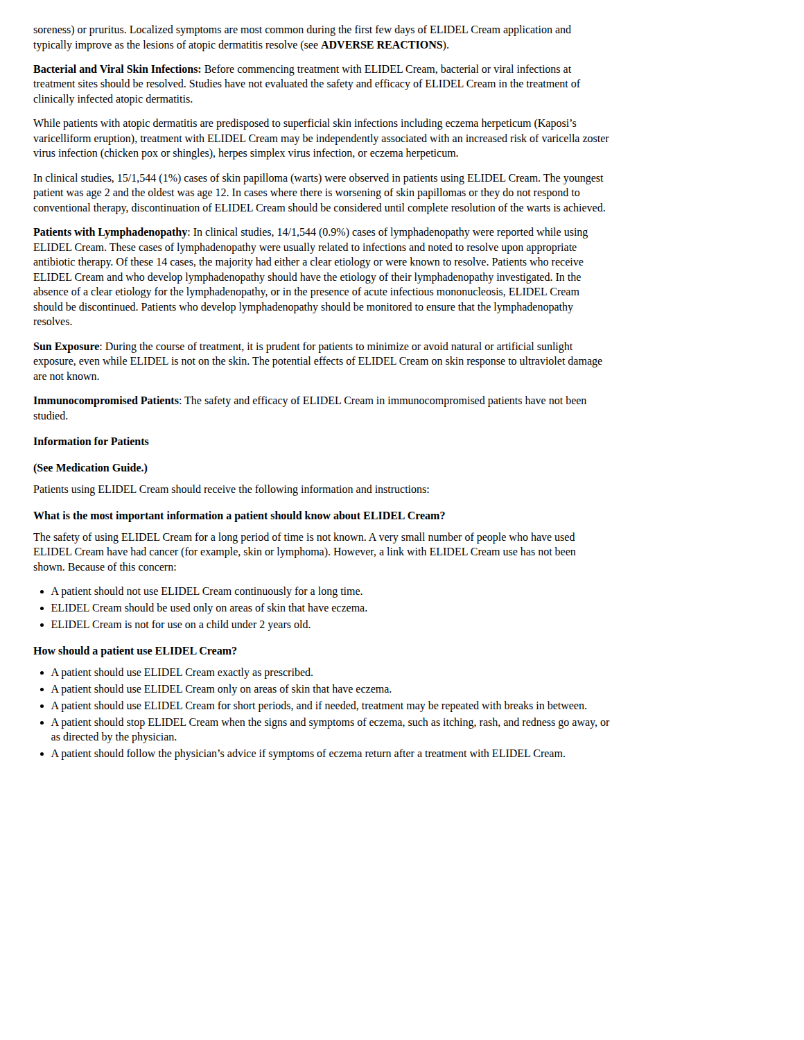soreness) or pruritus. Localized symptoms are most common during the first few days of ELIDEL Cream application and typically improve as the lesions of atopic dermatitis resolve (see ADVERSE REACTIONS).
Bacterial and Viral Skin Infections: Before commencing treatment with ELIDEL Cream, bacterial or viral infections at treatment sites should be resolved. Studies have not evaluated the safety and efficacy of ELIDEL Cream in the treatment of clinically infected atopic dermatitis.
While patients with atopic dermatitis are predisposed to superficial skin infections including eczema herpeticum (Kaposi’s varicelliform eruption), treatment with ELIDEL Cream may be independently associated with an increased risk of varicella zoster virus infection (chicken pox or shingles), herpes simplex virus infection, or eczema herpeticum.
In clinical studies, 15/1,544 (1%) cases of skin papilloma (warts) were observed in patients using ELIDEL Cream. The youngest patient was age 2 and the oldest was age 12. In cases where there is worsening of skin papillomas or they do not respond to conventional therapy, discontinuation of ELIDEL Cream should be considered until complete resolution of the warts is achieved.
Patients with Lymphadenopathy: In clinical studies, 14/1,544 (0.9%) cases of lymphadenopathy were reported while using ELIDEL Cream. These cases of lymphadenopathy were usually related to infections and noted to resolve upon appropriate antibiotic therapy. Of these 14 cases, the majority had either a clear etiology or were known to resolve. Patients who receive ELIDEL Cream and who develop lymphadenopathy should have the etiology of their lymphadenopathy investigated. In the absence of a clear etiology for the lymphadenopathy, or in the presence of acute infectious mononucleosis, ELIDEL Cream should be discontinued. Patients who develop lymphadenopathy should be monitored to ensure that the lymphadenopathy resolves.
Sun Exposure: During the course of treatment, it is prudent for patients to minimize or avoid natural or artificial sunlight exposure, even while ELIDEL is not on the skin. The potential effects of ELIDEL Cream on skin response to ultraviolet damage are not known.
Immunocompromised Patients: The safety and efficacy of ELIDEL Cream in immunocompromised patients have not been studied.
Information for Patients
(See Medication Guide.)
Patients using ELIDEL Cream should receive the following information and instructions:
What is the most important information a patient should know about ELIDEL Cream?
The safety of using ELIDEL Cream for a long period of time is not known. A very small number of people who have used ELIDEL Cream have had cancer (for example, skin or lymphoma). However, a link with ELIDEL Cream use has not been shown. Because of this concern:
A patient should not use ELIDEL Cream continuously for a long time.
ELIDEL Cream should be used only on areas of skin that have eczema.
ELIDEL Cream is not for use on a child under 2 years old.
How should a patient use ELIDEL Cream?
A patient should use ELIDEL Cream exactly as prescribed.
A patient should use ELIDEL Cream only on areas of skin that have eczema.
A patient should use ELIDEL Cream for short periods, and if needed, treatment may be repeated with breaks in between.
A patient should stop ELIDEL Cream when the signs and symptoms of eczema, such as itching, rash, and redness go away, or as directed by the physician.
A patient should follow the physician’s advice if symptoms of eczema return after a treatment with ELIDEL Cream.